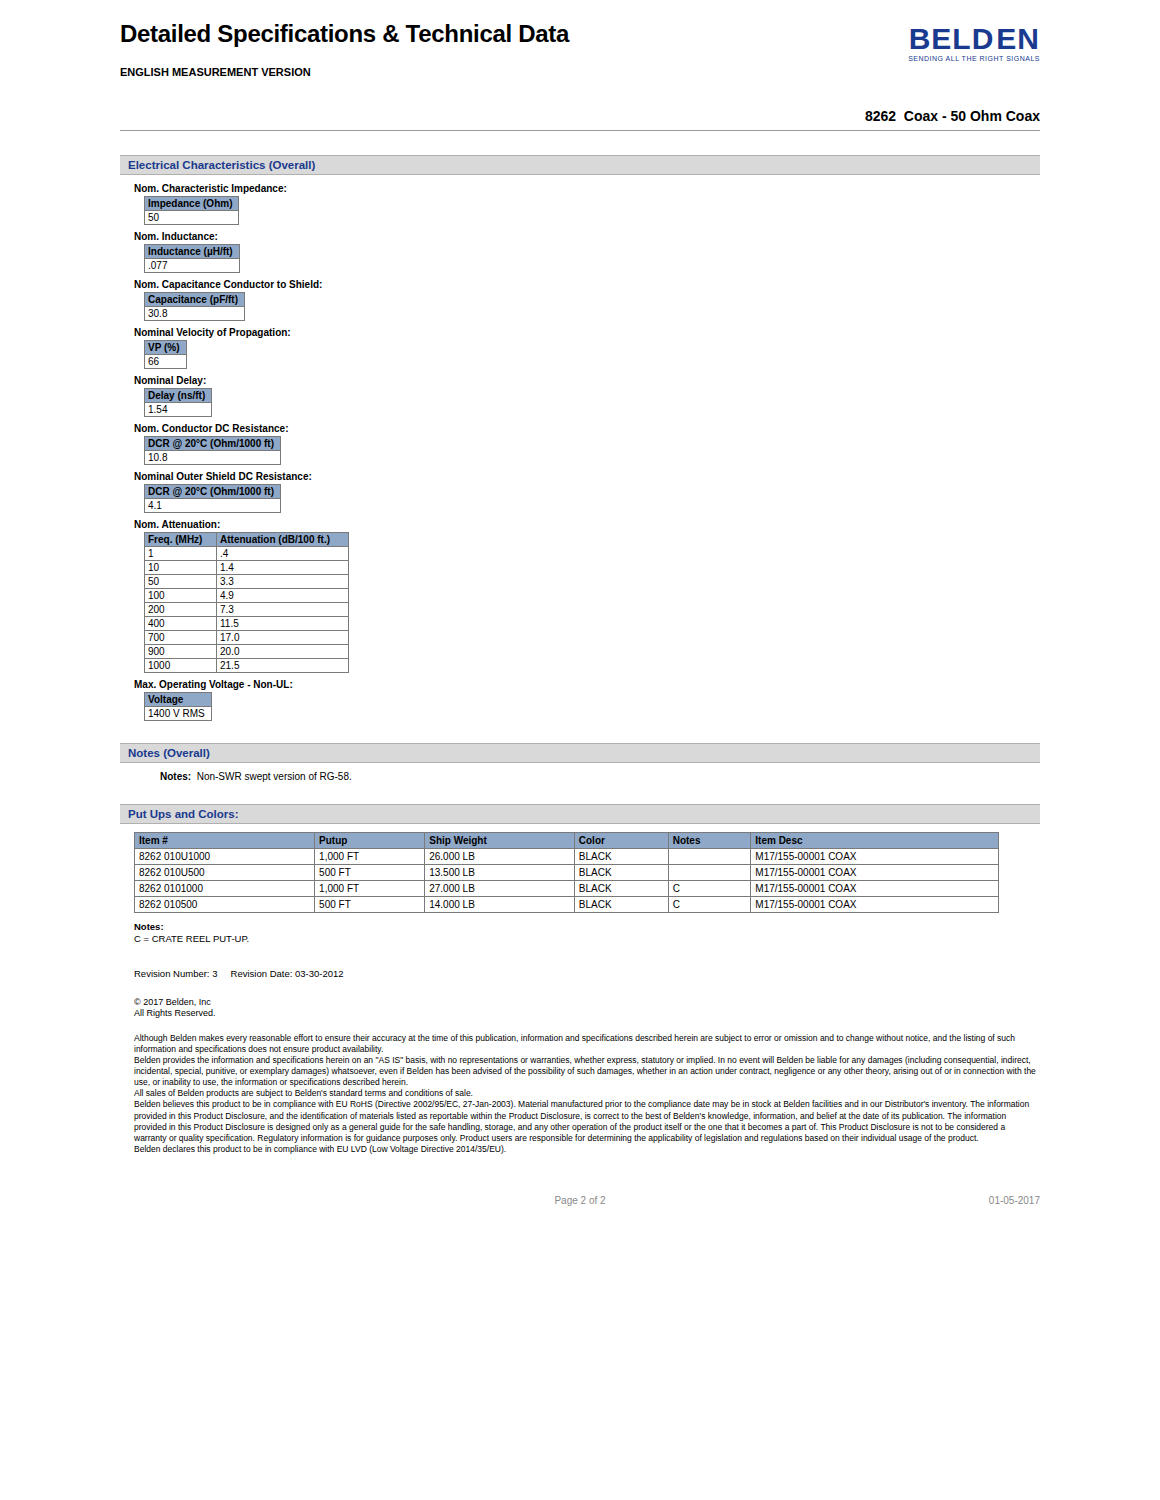Detailed Specifications & Technical Data
BELDEN
SENDING ALL THE RIGHT SIGNALS
ENGLISH MEASUREMENT VERSION
8262 Coax - 50 Ohm Coax
Electrical Characteristics (Overall)
Nom. Characteristic Impedance:
| Impedance (Ohm) |
| --- |
| 50 |
Nom. Inductance:
| Inductance (µH/ft) |
| --- |
| .077 |
Nom. Capacitance Conductor to Shield:
| Capacitance (pF/ft) |
| --- |
| 30.8 |
Nominal Velocity of Propagation:
| VP (%) |
| --- |
| 66 |
Nominal Delay:
| Delay (ns/ft) |
| --- |
| 1.54 |
Nom. Conductor DC Resistance:
| DCR @ 20°C (Ohm/1000 ft) |
| --- |
| 10.8 |
Nominal Outer Shield DC Resistance:
| DCR @ 20°C (Ohm/1000 ft) |
| --- |
| 4.1 |
Nom. Attenuation:
| Freq. (MHz) | Attenuation (dB/100 ft.) |
| --- | --- |
| 1 | .4 |
| 10 | 1.4 |
| 50 | 3.3 |
| 100 | 4.9 |
| 200 | 7.3 |
| 400 | 11.5 |
| 700 | 17.0 |
| 900 | 20.0 |
| 1000 | 21.5 |
Max. Operating Voltage - Non-UL:
| Voltage |
| --- |
| 1400 V RMS |
Notes (Overall)
Notes: Non-SWR swept version of RG-58.
Put Ups and Colors:
| Item # | Putup | Ship Weight | Color | Notes | Item Desc |
| --- | --- | --- | --- | --- | --- |
| 8262 010U1000 | 1,000 FT | 26.000 LB | BLACK | | M17/155-00001 COAX |
| 8262 010U500 | 500 FT | 13.500 LB | BLACK | | M17/155-00001 COAX |
| 8262 0101000 | 1,000 FT | 27.000 LB | BLACK | C | M17/155-00001 COAX |
| 8262 010500 | 500 FT | 14.000 LB | BLACK | C | M17/155-00001 COAX |
Notes:
C = CRATE REEL PUT-UP.
Revision Number: 3 Revision Date: 03-30-2012
© 2017 Belden, Inc
All Rights Reserved.
Although Belden makes every reasonable effort to ensure their accuracy at the time of this publication, information and specifications described herein are subject to error or omission and to change without notice, and the listing of such information and specifications does not ensure product availability.
Belden provides the information and specifications herein on an "AS IS" basis, with no representations or warranties, whether express, statutory or implied. In no event will Belden be liable for any damages (including consequential, indirect, incidental, special, punitive, or exemplary damages) whatsoever, even if Belden has been advised of the possibility of such damages, whether in an action under contract, negligence or any other theory, arising out of or in connection with the use, or inability to use, the information or specifications described herein.
All sales of Belden products are subject to Belden's standard terms and conditions of sale.
Belden believes this product to be in compliance with EU RoHS (Directive 2002/95/EC, 27-Jan-2003). Material manufactured prior to the compliance date may be in stock at Belden facilities and in our Distributor's inventory. The information provided in this Product Disclosure, and the identification of materials listed as reportable within the Product Disclosure, is correct to the best of Belden's knowledge, information, and belief at the date of its publication. The information provided in this Product Disclosure is designed only as a general guide for the safe handling, storage, and any other operation of the product itself or the one that it becomes a part of. This Product Disclosure is not to be considered a warranty or quality specification. Regulatory information is for guidance purposes only. Product users are responsible for determining the applicability of legislation and regulations based on their individual usage of the product.
Belden declares this product to be in compliance with EU LVD (Low Voltage Directive 2014/35/EU).
Page 2 of 2
01-05-2017